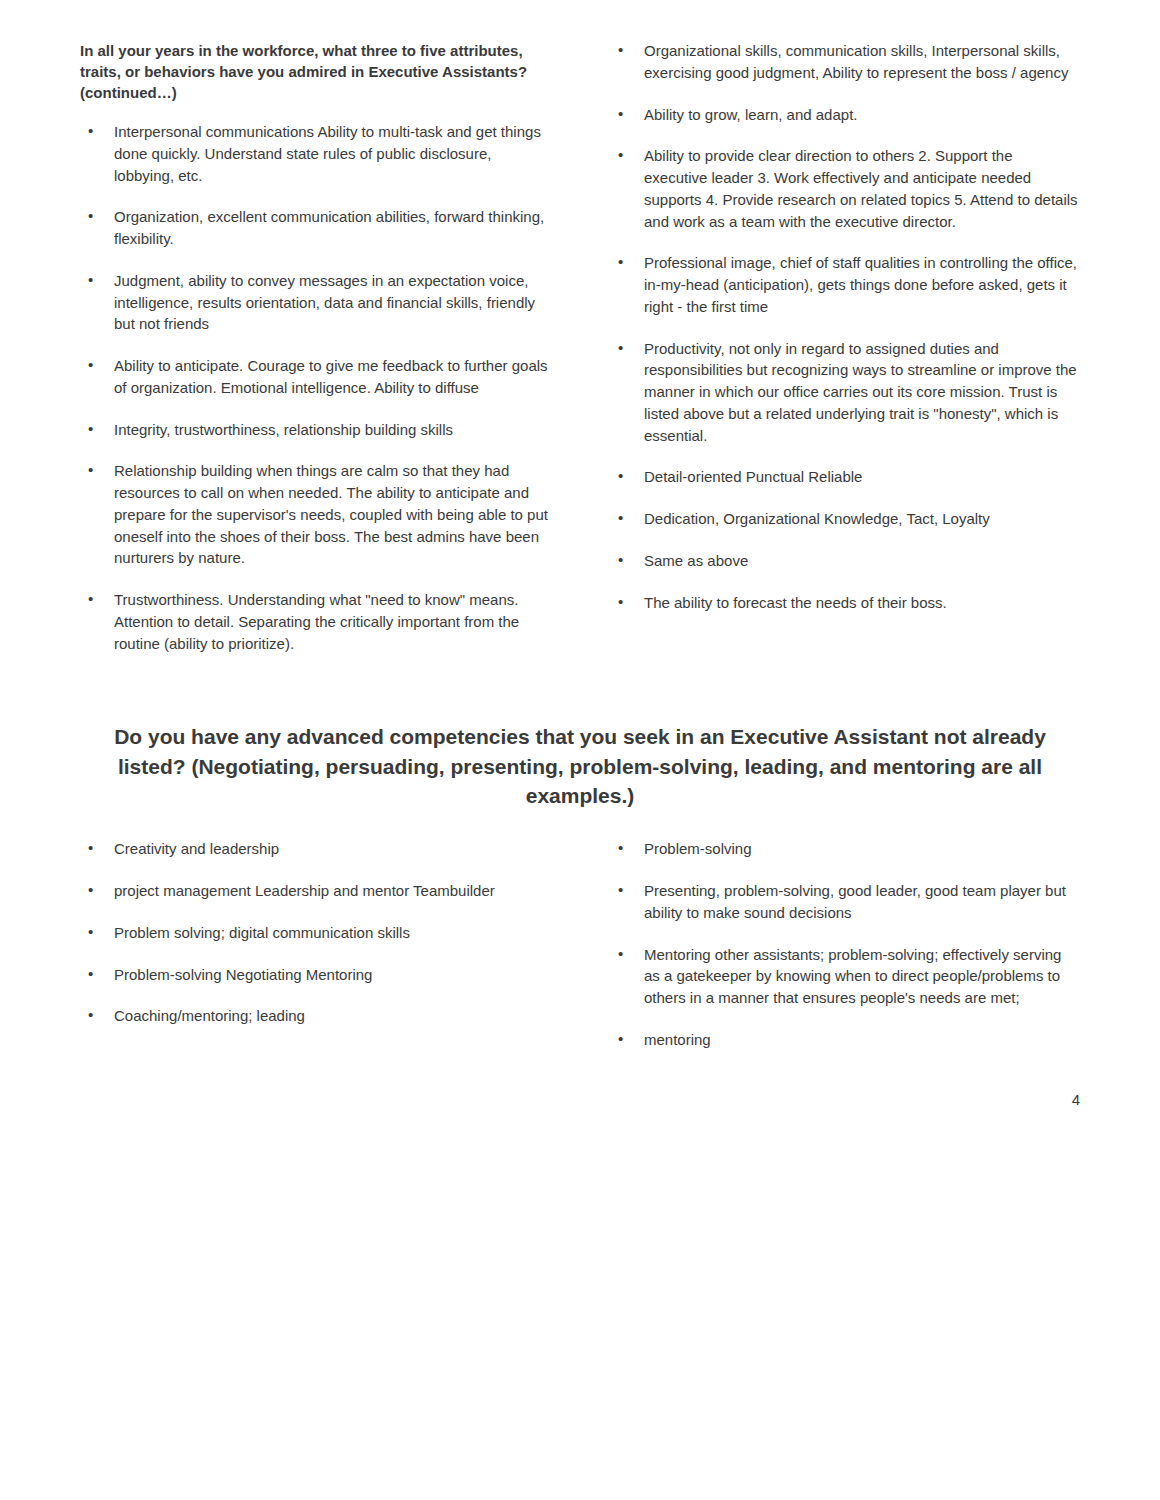In all your years in the workforce, what three to five attributes, traits, or behaviors have you admired in Executive Assistants? (continued…)
Interpersonal communications Ability to multi-task and get things done quickly. Understand state rules of public disclosure, lobbying, etc.
Organization, excellent communication abilities, forward thinking, flexibility.
Judgment, ability to convey messages in an expectation voice, intelligence, results orientation, data and financial skills, friendly but not friends
Ability to anticipate. Courage to give me feedback to further goals of organization. Emotional intelligence. Ability to diffuse
Integrity, trustworthiness, relationship building skills
Relationship building when things are calm so that they had resources to call on when needed. The ability to anticipate and prepare for the supervisor's needs, coupled with being able to put oneself into the shoes of their boss. The best admins have been nurturers by nature.
Trustworthiness. Understanding what "need to know" means. Attention to detail. Separating the critically important from the routine (ability to prioritize).
Organizational skills, communication skills, Interpersonal skills, exercising good judgment, Ability to represent the boss / agency
Ability to grow, learn, and adapt.
Ability to provide clear direction to others 2. Support the executive leader 3. Work effectively and anticipate needed supports 4. Provide research on related topics 5. Attend to details and work as a team with the executive director.
Professional image, chief of staff qualities in controlling the office, in-my-head (anticipation), gets things done before asked, gets it right - the first time
Productivity, not only in regard to assigned duties and responsibilities but recognizing ways to streamline or improve the manner in which our office carries out its core mission. Trust is listed above but a related underlying trait is "honesty", which is essential.
Detail-oriented Punctual Reliable
Dedication, Organizational Knowledge, Tact, Loyalty
Same as above
The ability to forecast the needs of their boss.
Do you have any advanced competencies that you seek in an Executive Assistant not already listed? (Negotiating, persuading, presenting, problem-solving, leading, and mentoring are all examples.)
Creativity and leadership
project management Leadership and mentor Teambuilder
Problem solving; digital communication skills
Problem-solving Negotiating Mentoring
Coaching/mentoring; leading
Problem-solving
Presenting, problem-solving, good leader, good team player but ability to make sound decisions
Mentoring other assistants; problem-solving; effectively serving as a gatekeeper by knowing when to direct people/problems to others in a manner that ensures people's needs are met;
mentoring
4